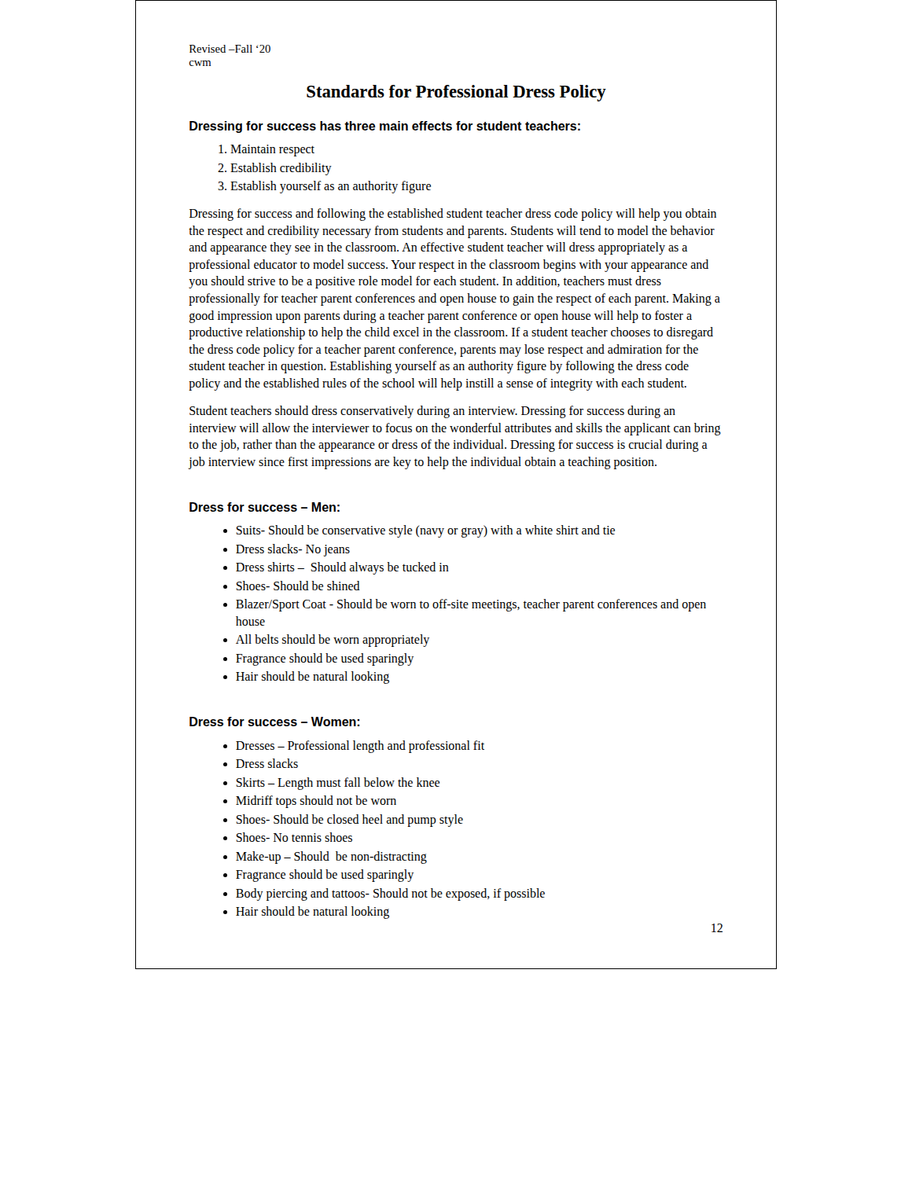Revised –Fall ‘20
cwm
Standards for Professional Dress Policy
Dressing for success has three main effects for student teachers:
Maintain respect
Establish credibility
Establish yourself as an authority figure
Dressing for success and following the established student teacher dress code policy will help you obtain the respect and credibility necessary from students and parents. Students will tend to model the behavior and appearance they see in the classroom. An effective student teacher will dress appropriately as a professional educator to model success. Your respect in the classroom begins with your appearance and you should strive to be a positive role model for each student. In addition, teachers must dress professionally for teacher parent conferences and open house to gain the respect of each parent. Making a good impression upon parents during a teacher parent conference or open house will help to foster a productive relationship to help the child excel in the classroom. If a student teacher chooses to disregard the dress code policy for a teacher parent conference, parents may lose respect and admiration for the student teacher in question. Establishing yourself as an authority figure by following the dress code policy and the established rules of the school will help instill a sense of integrity with each student.
Student teachers should dress conservatively during an interview. Dressing for success during an interview will allow the interviewer to focus on the wonderful attributes and skills the applicant can bring to the job, rather than the appearance or dress of the individual. Dressing for success is crucial during a job interview since first impressions are key to help the individual obtain a teaching position.
Dress for success – Men:
Suits- Should be conservative style (navy or gray) with a white shirt and tie
Dress slacks- No jeans
Dress shirts – Should always be tucked in
Shoes- Should be shined
Blazer/Sport Coat - Should be worn to off-site meetings, teacher parent conferences and open house
All belts should be worn appropriately
Fragrance should be used sparingly
Hair should be natural looking
Dress for success – Women:
Dresses – Professional length and professional fit
Dress slacks
Skirts – Length must fall below the knee
Midriff tops should not be worn
Shoes- Should be closed heel and pump style
Shoes- No tennis shoes
Make-up – Should be non-distracting
Fragrance should be used sparingly
Body piercing and tattoos- Should not be exposed, if possible
Hair should be natural looking
12